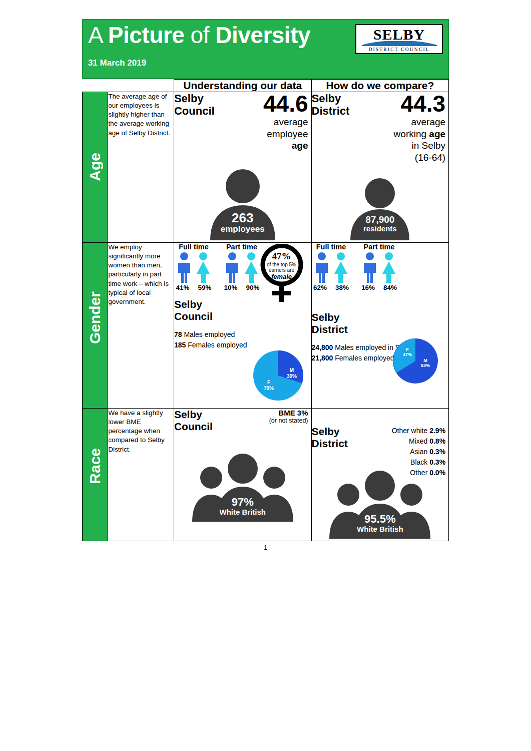A Picture of Diversity
31 March 2019
SELBY
DISTRICT COUNCIL
| | Understanding our data | How do we compare? |
| --- | --- | --- |
| Age | The average age of our employees is slightly higher than the average working age of Selby District. | Selby Council 44.6 average employee age 263 employees | Selby District 44.3 average working age in Selby (16-64) 87,900 residents |
| Gender | We employ significantly more women than men, particularly in part time work – which is typical of local government. | Full time 41% 59% Part time 10% 90% 47% of the top 5% earners are female Selby Council 78 Males employed 185 Females employed M 30% F 70% | Full time 62% 38% Part time 16% 84% Selby District 24,800 Males employed in Selby 21,800 Females employed in Selby F 47% M 53% |
| Race | We have a slightly lower BME percentage when compared to Selby District. | Selby Council BME 3% (or not stated) 97% White British | Selby District Other white 2.9% Mixed 0.8% Asian 0.3% Black 0.3% Other 0.0% 95.5% White British |
1